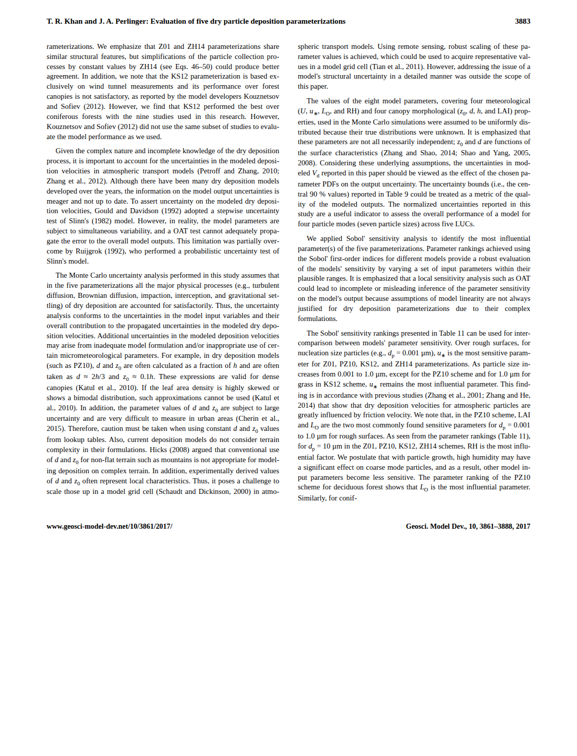T. R. Khan and J. A. Perlinger: Evaluation of five dry particle deposition parameterizations 3883
rameterizations. We emphasize that Z01 and ZH14 parameterizations share similar structural features, but simplifications of the particle collection processes by constant values by ZH14 (see Eqs. 46–50) could produce better agreement. In addition, we note that the KS12 parameterization is based exclusively on wind tunnel measurements and its performance over forest canopies is not satisfactory, as reported by the model developers Kouznetsov and Sofiev (2012). However, we find that KS12 performed the best over coniferous forests with the nine studies used in this research. However, Kouznetsov and Sofiev (2012) did not use the same subset of studies to evaluate the model performance as we used.
Given the complex nature and incomplete knowledge of the dry deposition process, it is important to account for the uncertainties in the modeled deposition velocities in atmospheric transport models (Petroff and Zhang, 2010; Zhang et al., 2012). Although there have been many dry deposition models developed over the years, the information on the model output uncertainties is meager and not up to date. To assert uncertainty on the modeled dry deposition velocities, Gould and Davidson (1992) adopted a stepwise uncertainty test of Slinn's (1982) model. However, in reality, the model parameters are subject to simultaneous variability, and a OAT test cannot adequately propagate the error to the overall model outputs. This limitation was partially overcome by Ruijgrok (1992), who performed a probabilistic uncertainty test of Slinn's model.
The Monte Carlo uncertainty analysis performed in this study assumes that in the five parameterizations all the major physical processes (e.g., turbulent diffusion, Brownian diffusion, impaction, interception, and gravitational settling) of dry deposition are accounted for satisfactorily. Thus, the uncertainty analysis conforms to the uncertainties in the model input variables and their overall contribution to the propagated uncertainties in the modeled dry deposition velocities. Additional uncertainties in the modeled deposition velocities may arise from inadequate model formulation and/or inappropriate use of certain micrometeorological parameters. For example, in dry deposition models (such as PZ10), d and z0 are often calculated as a fraction of h and are often taken as d ≈ 2h/3 and z0 ≈ 0.1h. These expressions are valid for dense canopies (Katul et al., 2010). If the leaf area density is highly skewed or shows a bimodal distribution, such approximations cannot be used (Katul et al., 2010). In addition, the parameter values of d and z0 are subject to large uncertainty and are very difficult to measure in urban areas (Cherin et al., 2015). Therefore, caution must be taken when using constant d and z0 values from lookup tables. Also, current deposition models do not consider terrain complexity in their formulations. Hicks (2008) argued that conventional use of d and z0 for non-flat terrain such as mountains is not appropriate for modeling deposition on complex terrain. In addition, experimentally derived values of d and z0 often represent local characteristics. Thus, it poses a challenge to scale those up in a model grid cell (Schaudt and Dickinson, 2000) in atmospheric transport models. Using remote sensing, robust scaling of these parameter values is achieved, which could be used to acquire representative values in a model grid cell (Tian et al., 2011). However, addressing the issue of a model's structural uncertainty in a detailed manner was outside the scope of this paper.
The values of the eight model parameters, covering four meteorological (U, u∗, LO, and RH) and four canopy morphological (z0, d, h, and LAI) properties, used in the Monte Carlo simulations were assumed to be uniformly distributed because their true distributions were unknown. It is emphasized that these parameters are not all necessarily independent; z0 and d are functions of the surface characteristics (Zhang and Shao, 2014; Shao and Yang, 2005, 2008). Considering these underlying assumptions, the uncertainties in modeled Vd reported in this paper should be viewed as the effect of the chosen parameter PDFs on the output uncertainty. The uncertainty bounds (i.e., the central 90 % values) reported in Table 9 could be treated as a metric of the quality of the modeled outputs. The normalized uncertainties reported in this study are a useful indicator to assess the overall performance of a model for four particle modes (seven particle sizes) across five LUCs.
We applied Sobol' sensitivity analysis to identify the most influential parameter(s) of the five parameterizations. Parameter rankings achieved using the Sobol' first-order indices for different models provide a robust evaluation of the models' sensitivity by varying a set of input parameters within their plausible ranges. It is emphasized that a local sensitivity analysis such as OAT could lead to incomplete or misleading inference of the parameter sensitivity on the model's output because assumptions of model linearity are not always justified for dry deposition parameterizations due to their complex formulations.
The Sobol' sensitivity rankings presented in Table 11 can be used for intercomparison between models' parameter sensitivity. Over rough surfaces, for nucleation size particles (e.g., dp = 0.001 µm), u∗ is the most sensitive parameter for Z01, PZ10, KS12, and ZH14 parameterizations. As particle size increases from 0.001 to 1.0 µm, except for the PZ10 scheme and for 1.0 µm for grass in KS12 scheme, u∗ remains the most influential parameter. This finding is in accordance with previous studies (Zhang et al., 2001; Zhang and He, 2014) that show that dry deposition velocities for atmospheric particles are greatly influenced by friction velocity. We note that, in the PZ10 scheme, LAI and LO are the two most commonly found sensitive parameters for dp = 0.001 to 1.0 µm for rough surfaces. As seen from the parameter rankings (Table 11), for dp = 10 µm in the Z01, PZ10, KS12, ZH14 schemes, RH is the most influential factor. We postulate that with particle growth, high humidity may have a significant effect on coarse mode particles, and as a result, other model input parameters become less sensitive. The parameter ranking of the PZ10 scheme for deciduous forest shows that LO is the most influential parameter. Similarly, for conif-
www.geosci-model-dev.net/10/3861/2017/ Geosci. Model Dev., 10, 3861–3888, 2017